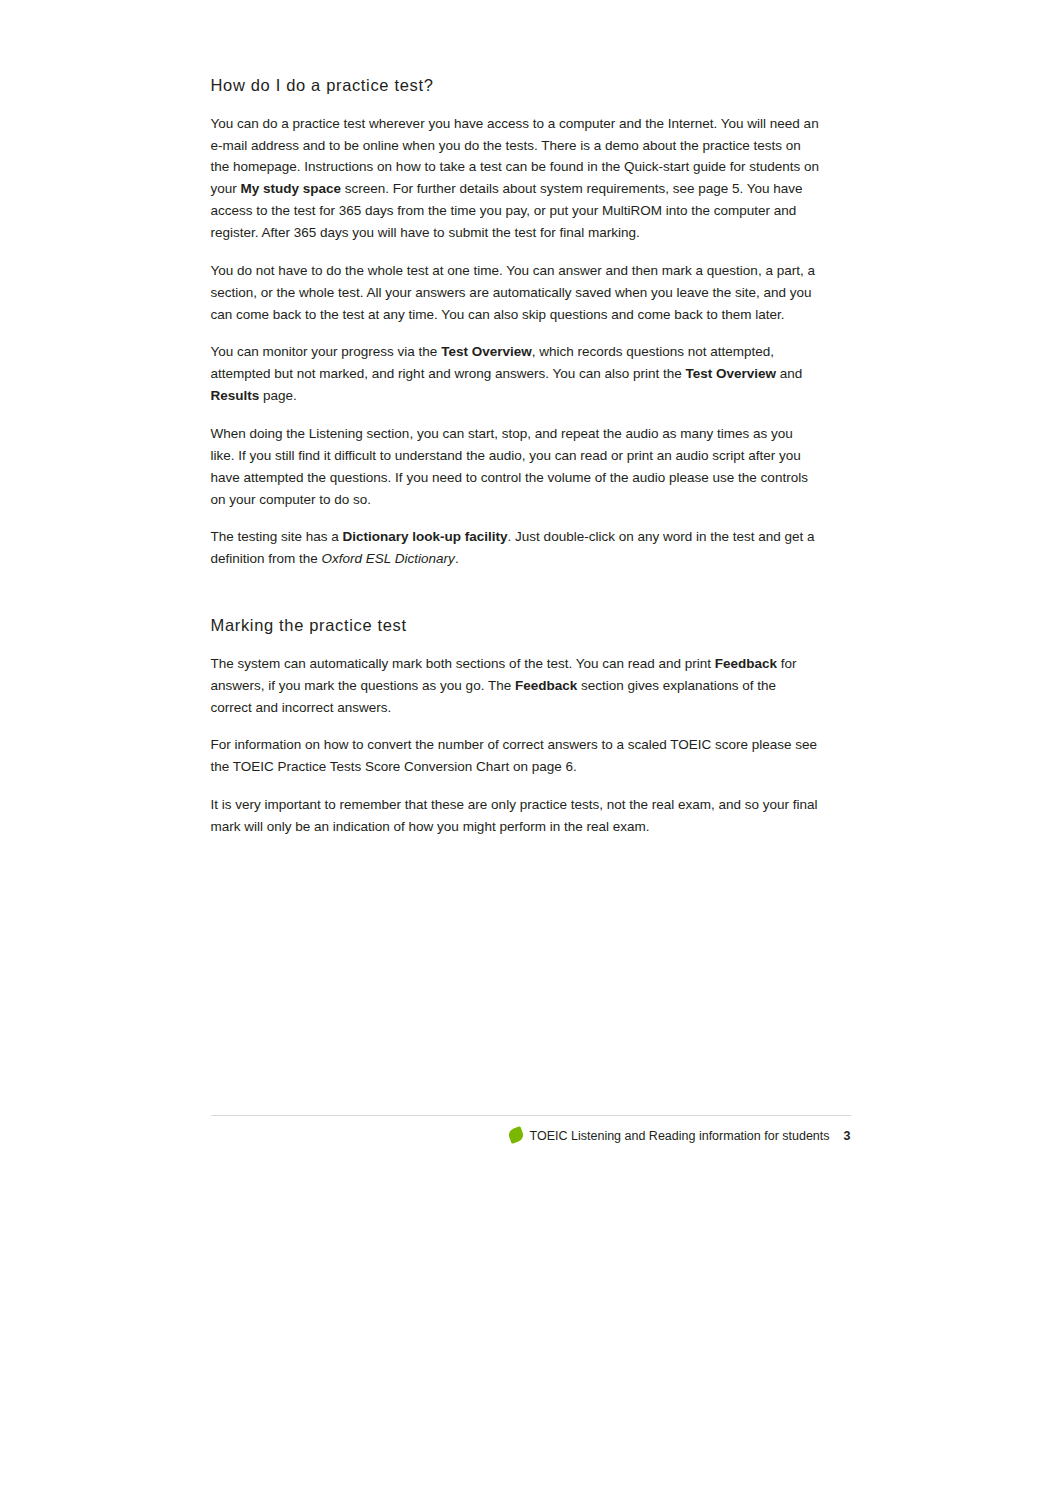How do I do a practice test?
You can do a practice test wherever you have access to a computer and the Internet. You will need an e-mail address and to be online when you do the tests. There is a demo about the practice tests on the homepage. Instructions on how to take a test can be found in the Quick-start guide for students on your My study space screen. For further details about system requirements, see page 5. You have access to the test for 365 days from the time you pay, or put your MultiROM into the computer and register. After 365 days you will have to submit the test for final marking.
You do not have to do the whole test at one time. You can answer and then mark a question, a part, a section, or the whole test. All your answers are automatically saved when you leave the site, and you can come back to the test at any time. You can also skip questions and come back to them later.
You can monitor your progress via the Test Overview, which records questions not attempted, attempted but not marked, and right and wrong answers. You can also print the Test Overview and Results page.
When doing the Listening section, you can start, stop, and repeat the audio as many times as you like. If you still find it difficult to understand the audio, you can read or print an audio script after you have attempted the questions. If you need to control the volume of the audio please use the controls on your computer to do so.
The testing site has a Dictionary look-up facility. Just double-click on any word in the test and get a definition from the Oxford ESL Dictionary.
Marking the practice test
The system can automatically mark both sections of the test. You can read and print Feedback for answers, if you mark the questions as you go. The Feedback section gives explanations of the correct and incorrect answers.
For information on how to convert the number of correct answers to a scaled TOEIC score please see the TOEIC Practice Tests Score Conversion Chart on page 6.
It is very important to remember that these are only practice tests, not the real exam, and so your final mark will only be an indication of how you might perform in the real exam.
TOEIC Listening and Reading information for students3